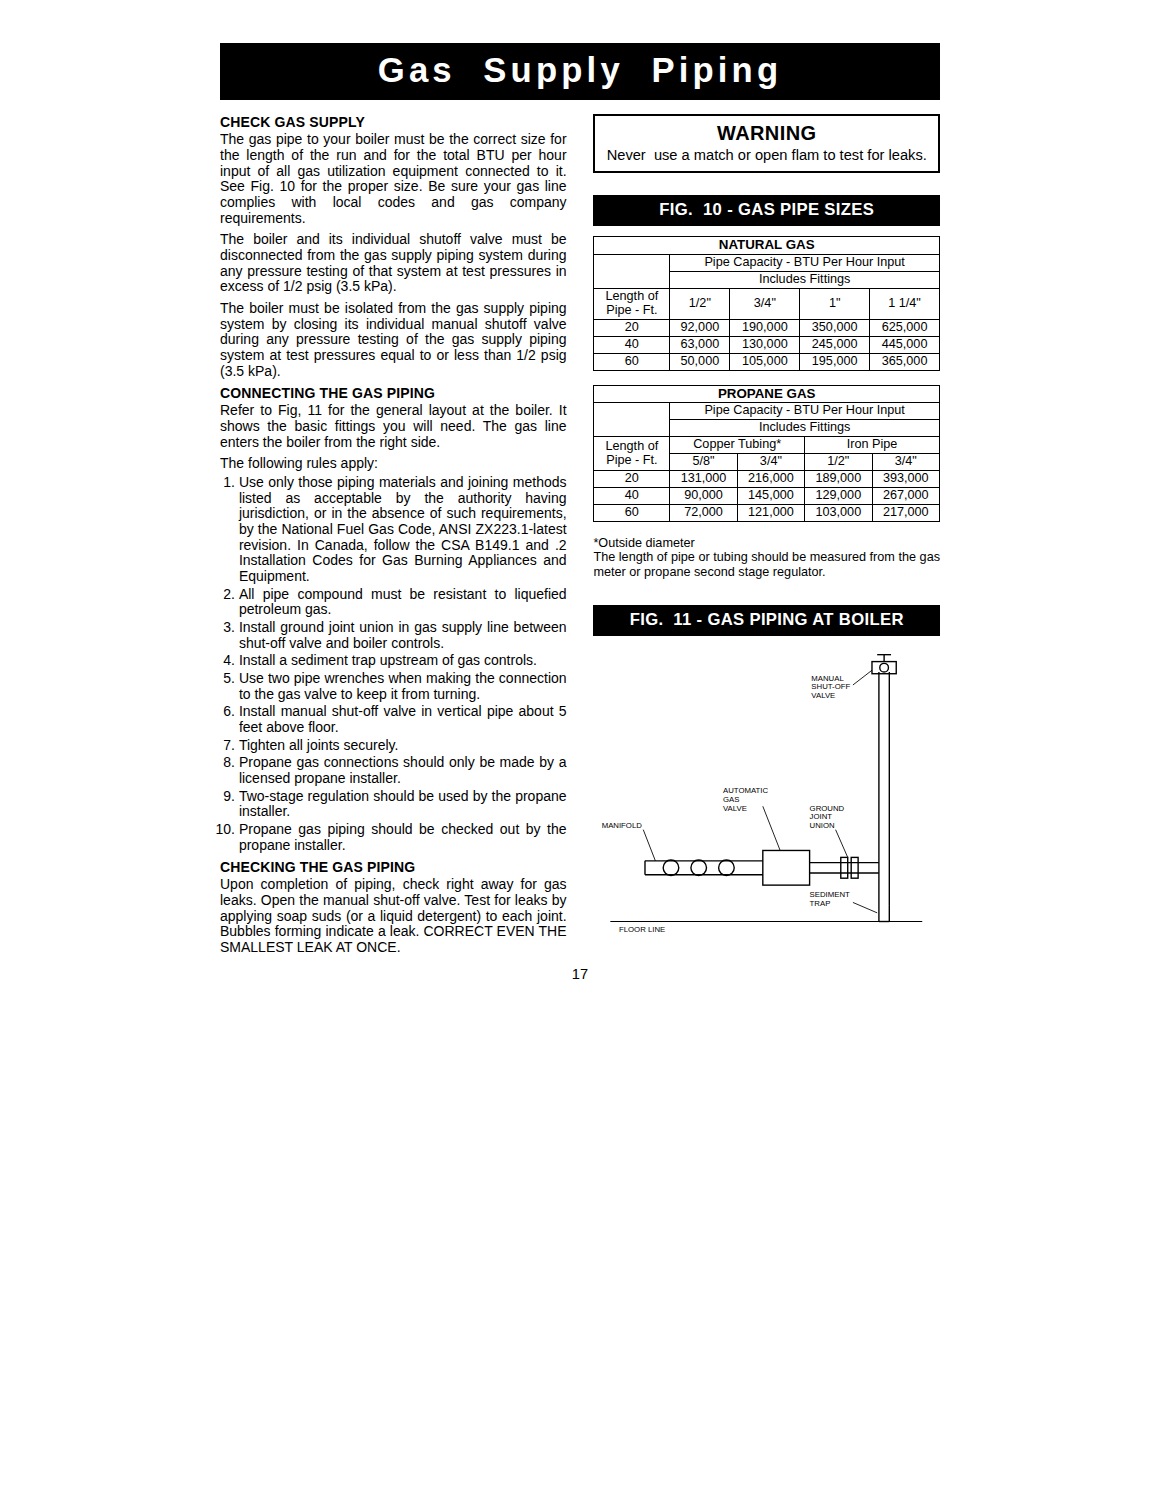Gas Supply Piping
CHECK GAS SUPPLY
The gas pipe to your boiler must be the correct size for the length of the run and for the total BTU per hour input of all gas utilization equipment connected to it. See Fig. 10 for the proper size. Be sure your gas line complies with local codes and gas company requirements.
The boiler and its individual shutoff valve must be disconnected from the gas supply piping system during any pressure testing of that system at test pressures in excess of 1/2 psig (3.5 kPa).
The boiler must be isolated from the gas supply piping system by closing its individual manual shutoff valve during any pressure testing of the gas supply piping system at test pressures equal to or less than 1/2 psig (3.5 kPa).
CONNECTING THE GAS PIPING
Refer to Fig, 11 for the general layout at the boiler. It shows the basic fittings you will need. The gas line enters the boiler from the right side.
The following rules apply:
Use only those piping materials and joining methods listed as acceptable by the authority having jurisdiction, or in the absence of such requirements, by the National Fuel Gas Code, ANSI ZX223.1-latest revision. In Canada, follow the CSA B149.1 and .2 Installation Codes for Gas Burning Appliances and Equipment.
All pipe compound must be resistant to liquefied petroleum gas.
Install ground joint union in gas supply line between shut-off valve and boiler controls.
Install a sediment trap upstream of gas controls.
Use two pipe wrenches when making the connection to the gas valve to keep it from turning.
Install manual shut-off valve in vertical pipe about 5 feet above floor.
Tighten all joints securely.
Propane gas connections should only be made by a licensed propane installer.
Two-stage regulation should be used by the propane installer.
Propane gas piping should be checked out by the propane installer.
CHECKING THE GAS PIPING
Upon completion of piping, check right away for gas leaks. Open the manual shut-off valve. Test for leaks by applying soap suds (or a liquid detergent) to each joint. Bubbles forming indicate a leak. CORRECT EVEN THE SMALLEST LEAK AT ONCE.
WARNING
Never use a match or open flam to test for leaks.
FIG. 10 - GAS PIPE SIZES
| NATURAL GAS |
| | Pipe Capacity - BTU Per Hour Input |
| Includes Fittings |
| Length of Pipe - Ft. | 1/2" | 3/4" | 1" | 1 1/4" |
| 20 | 92,000 | 190,000 | 350,000 | 625,000 |
| 40 | 63,000 | 130,000 | 245,000 | 445,000 |
| 60 | 50,000 | 105,000 | 195,000 | 365,000 |
| PROPANE GAS |
| | Pipe Capacity - BTU Per Hour Input |
| Includes Fittings |
| Length of Pipe - Ft. | Copper Tubing* | Iron Pipe |
| 5/8" | 3/4" | 1/2" | 3/4" |
| 20 | 131,000 | 216,000 | 189,000 | 393,000 |
| 40 | 90,000 | 145,000 | 129,000 | 267,000 |
| 60 | 72,000 | 121,000 | 103,000 | 217,000 |
*Outside diameter
The length of pipe or tubing should be measured from the gas meter or propane second stage regulator.
FIG. 11 - GAS PIPING AT BOILER
MANUAL SHUT-OFF VALVE AUTOMATIC GAS VALVE GROUND JOINT UNION MANIFOLD SEDIMENT TRAP FLOOR LINE
17